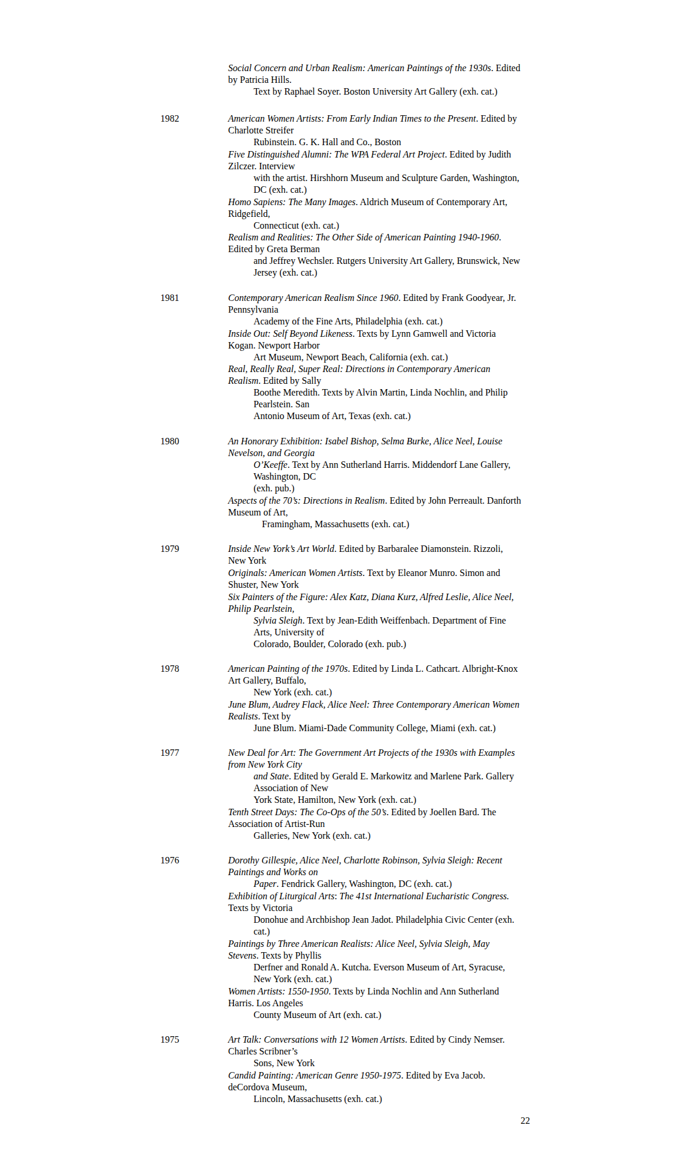Social Concern and Urban Realism: American Paintings of the 1930s. Edited by Patricia Hills. Text by Raphael Soyer. Boston University Art Gallery (exh. cat.)
1982
American Women Artists: From Early Indian Times to the Present. Edited by Charlotte Streifer Rubinstein. G. K. Hall and Co., Boston
Five Distinguished Alumni: The WPA Federal Art Project. Edited by Judith Zilczer. Interview with the artist. Hirshhorn Museum and Sculpture Garden, Washington, DC (exh. cat.)
Homo Sapiens: The Many Images. Aldrich Museum of Contemporary Art, Ridgefield, Connecticut (exh. cat.)
Realism and Realities: The Other Side of American Painting 1940-1960. Edited by Greta Berman and Jeffrey Wechsler. Rutgers University Art Gallery, Brunswick, New Jersey (exh. cat.)
1981
Contemporary American Realism Since 1960. Edited by Frank Goodyear, Jr. Pennsylvania Academy of the Fine Arts, Philadelphia (exh. cat.)
Inside Out: Self Beyond Likeness. Texts by Lynn Gamwell and Victoria Kogan. Newport Harbor Art Museum, Newport Beach, California (exh. cat.)
Real, Really Real, Super Real: Directions in Contemporary American Realism. Edited by Sally Boothe Meredith. Texts by Alvin Martin, Linda Nochlin, and Philip Pearlstein. San Antonio Museum of Art, Texas (exh. cat.)
1980
An Honorary Exhibition: Isabel Bishop, Selma Burke, Alice Neel, Louise Nevelson, and Georgia O’Keeffe. Text by Ann Sutherland Harris. Middendorf Lane Gallery, Washington, DC (exh. pub.)
Aspects of the 70’s: Directions in Realism. Edited by John Perreault. Danforth Museum of Art, Framingham, Massachusetts (exh. cat.)
1979
Inside New York’s Art World. Edited by Barbaralee Diamonstein. Rizzoli, New York
Originals: American Women Artists. Text by Eleanor Munro. Simon and Shuster, New York
Six Painters of the Figure: Alex Katz, Diana Kurz, Alfred Leslie, Alice Neel, Philip Pearlstein, Sylvia Sleigh. Text by Jean-Edith Weiffenbach. Department of Fine Arts, University of Colorado, Boulder, Colorado (exh. pub.)
1978
American Painting of the 1970s. Edited by Linda L. Cathcart. Albright-Knox Art Gallery, Buffalo, New York (exh. cat.)
June Blum, Audrey Flack, Alice Neel: Three Contemporary American Women Realists. Text by June Blum. Miami-Dade Community College, Miami (exh. cat.)
1977
New Deal for Art: The Government Art Projects of the 1930s with Examples from New York City and State. Edited by Gerald E. Markowitz and Marlene Park. Gallery Association of New York State, Hamilton, New York (exh. cat.)
Tenth Street Days: The Co-Ops of the 50’s. Edited by Joellen Bard. The Association of Artist-Run Galleries, New York (exh. cat.)
1976
Dorothy Gillespie, Alice Neel, Charlotte Robinson, Sylvia Sleigh: Recent Paintings and Works on Paper. Fendrick Gallery, Washington, DC (exh. cat.)
Exhibition of Liturgical Arts: The 41st International Eucharistic Congress. Texts by Victoria Donohue and Archbishop Jean Jadot. Philadelphia Civic Center (exh. cat.)
Paintings by Three American Realists: Alice Neel, Sylvia Sleigh, May Stevens. Texts by Phyllis Derfner and Ronald A. Kutcha. Everson Museum of Art, Syracuse, New York (exh. cat.)
Women Artists: 1550-1950. Texts by Linda Nochlin and Ann Sutherland Harris. Los Angeles County Museum of Art (exh. cat.)
1975
Art Talk: Conversations with 12 Women Artists. Edited by Cindy Nemser. Charles Scribner’s Sons, New York
Candid Painting: American Genre 1950-1975. Edited by Eva Jacob. deCordova Museum, Lincoln, Massachusetts (exh. cat.)
22